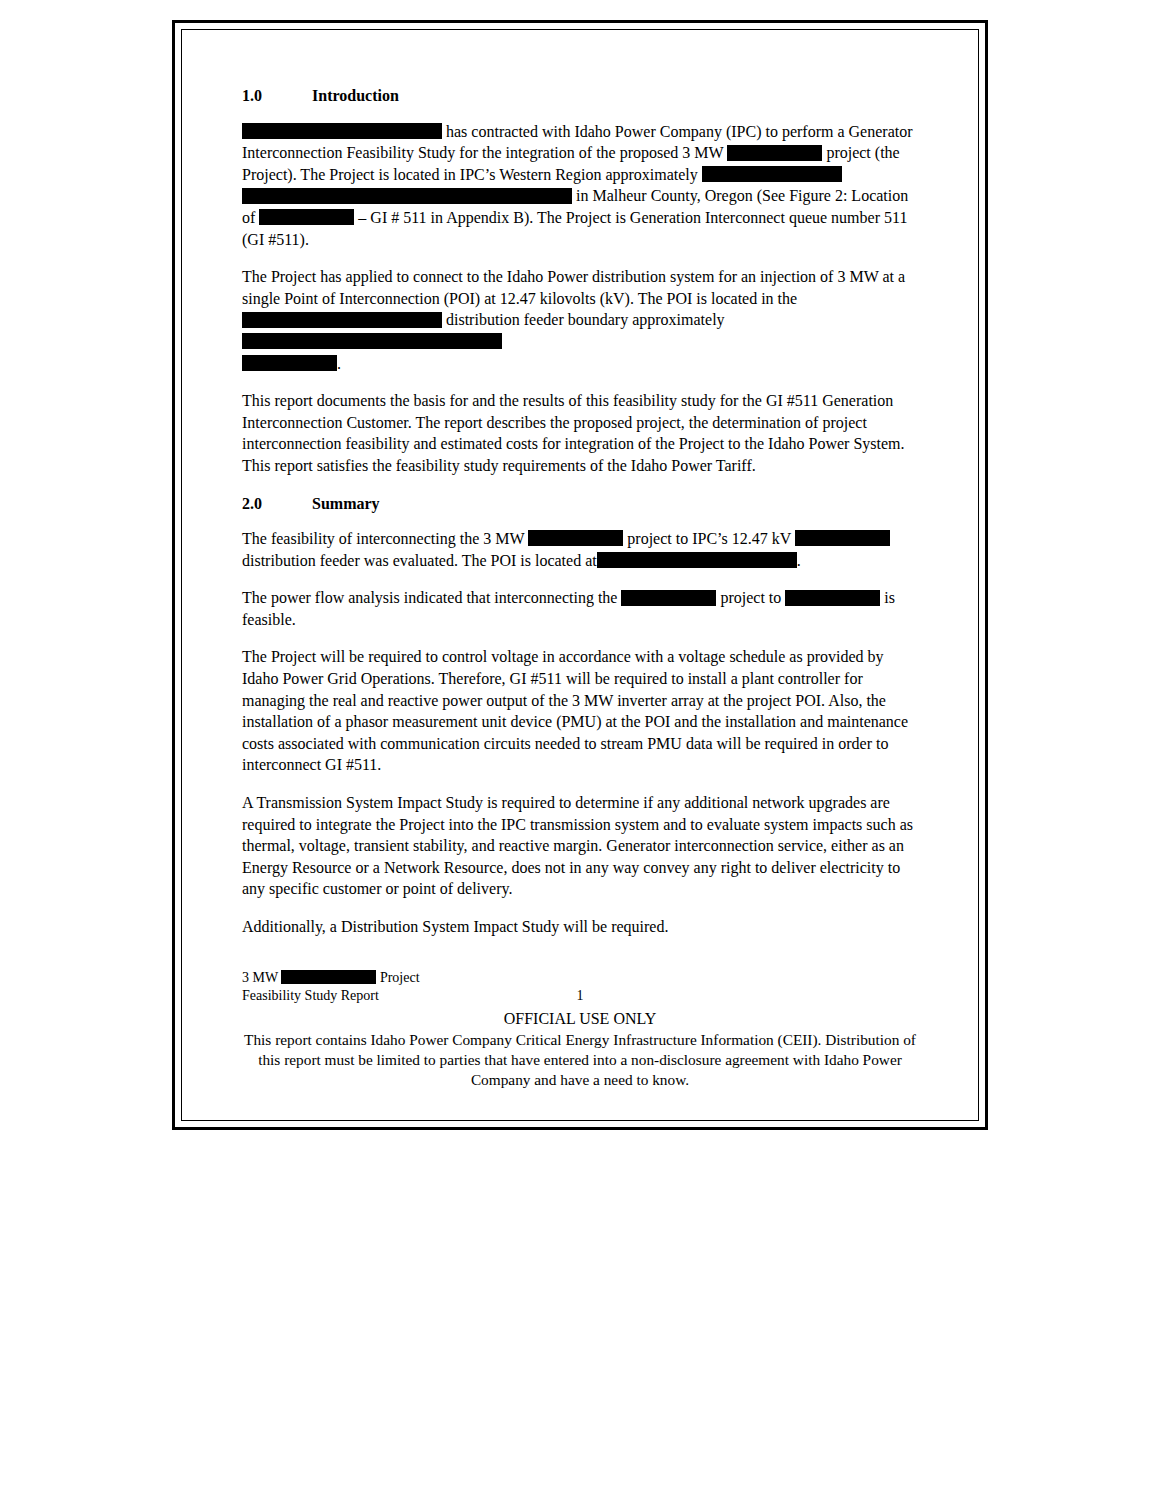1.0 Introduction
has contracted with Idaho Power Company (IPC) to perform a Generator Interconnection Feasibility Study for the integration of the proposed 3 MW project (the Project). The Project is located in IPC’s Western Region approximately
in Malheur County, Oregon (See Figure 2: Location of – GI # 511 in Appendix B). The Project is Generation Interconnect queue number 511 (GI #511).
The Project has applied to connect to the Idaho Power distribution system for an injection of 3 MW at a single Point of Interconnection (POI) at 12.47 kilovolts (kV). The POI is located in the distribution feeder boundary approximately
.
This report documents the basis for and the results of this feasibility study for the GI #511 Generation Interconnection Customer. The report describes the proposed project, the determination of project interconnection feasibility and estimated costs for integration of the Project to the Idaho Power System. This report satisfies the feasibility study requirements of the Idaho Power Tariff.
2.0 Summary
The feasibility of interconnecting the 3 MW project to IPC’s 12.47 kV distribution feeder was evaluated. The POI is located at .
The power flow analysis indicated that interconnecting the project to is feasible.
The Project will be required to control voltage in accordance with a voltage schedule as provided by Idaho Power Grid Operations. Therefore, GI #511 will be required to install a plant controller for managing the real and reactive power output of the 3 MW inverter array at the project POI. Also, the installation of a phasor measurement unit device (PMU) at the POI and the installation and maintenance costs associated with communication circuits needed to stream PMU data will be required in order to interconnect GI #511.
A Transmission System Impact Study is required to determine if any additional network upgrades are required to integrate the Project into the IPC transmission system and to evaluate system impacts such as thermal, voltage, transient stability, and reactive margin. Generator interconnection service, either as an Energy Resource or a Network Resource, does not in any way convey any right to deliver electricity to any specific customer or point of delivery.
Additionally, a Distribution System Impact Study will be required.
3 MW Project
Feasibility Study Report 1
OFFICIAL USE ONLY
This report contains Idaho Power Company Critical Energy Infrastructure Information (CEII). Distribution of this report must be limited to parties that have entered into a non-disclosure agreement with Idaho Power Company and have a need to know.